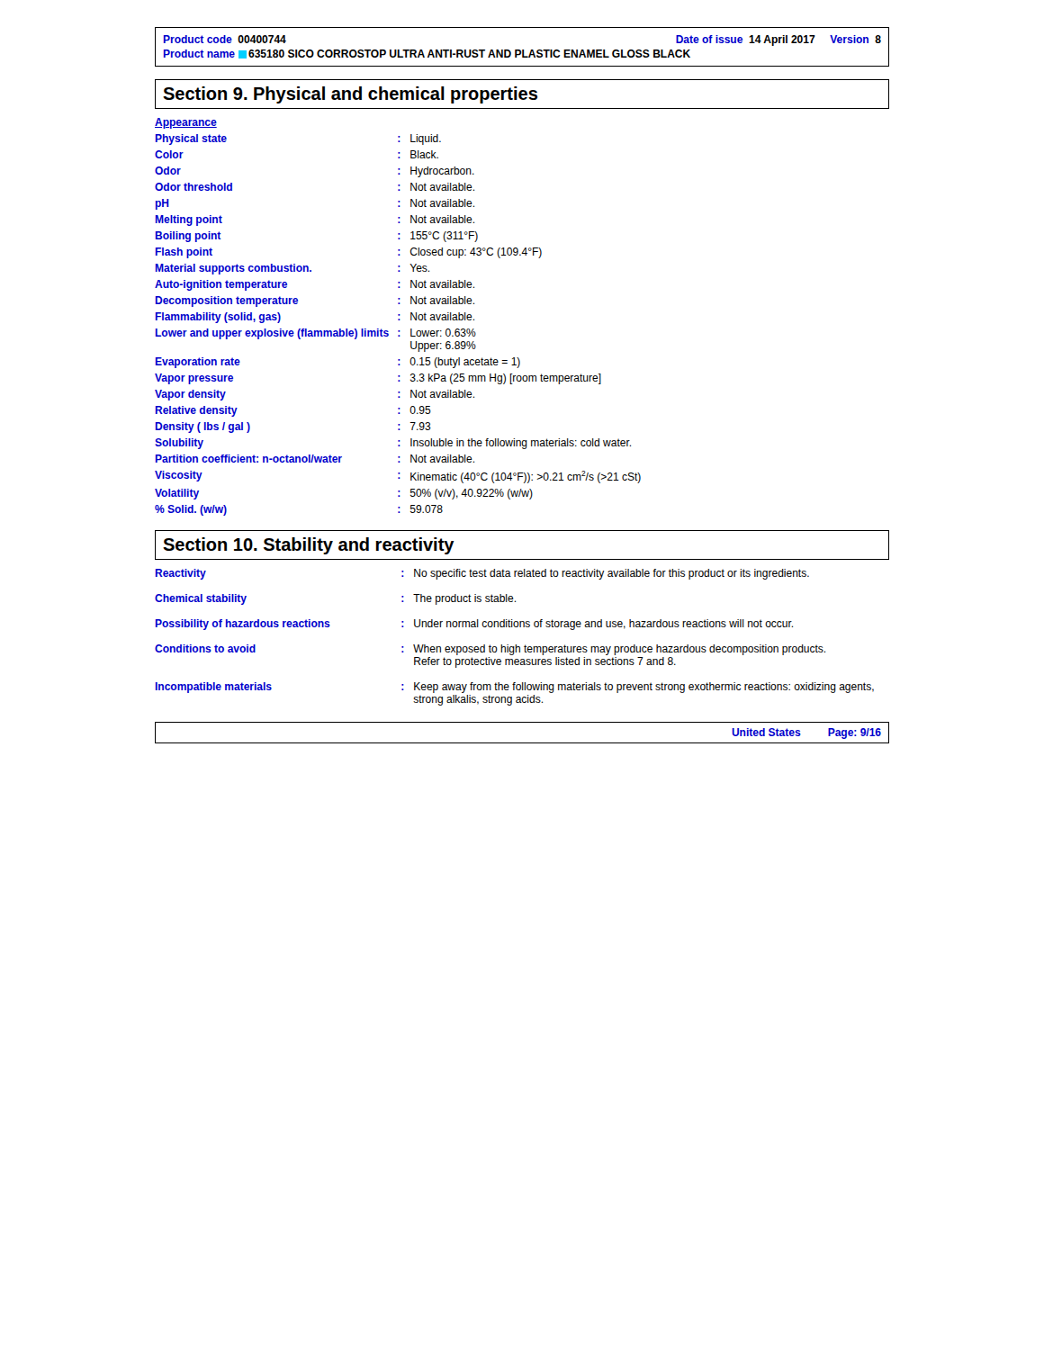Product code 00400744
Date of issue 14 April 2017 Version 8
Product name 635180 SICO CORROSTOP ULTRA ANTI-RUST AND PLASTIC ENAMEL GLOSS BLACK
Section 9. Physical and chemical properties
Appearance
| Physical state | : | Liquid. |
| Color | : | Black. |
| Odor | : | Hydrocarbon. |
| Odor threshold | : | Not available. |
| pH | : | Not available. |
| Melting point | : | Not available. |
| Boiling point | : | 155°C (311°F) |
| Flash point | : | Closed cup: 43°C (109.4°F) |
| Material supports combustion. | : | Yes. |
| Auto-ignition temperature | : | Not available. |
| Decomposition temperature | : | Not available. |
| Flammability (solid, gas) | : | Not available. |
| Lower and upper explosive (flammable) limits | : | Lower: 0.63% Upper: 6.89% |
| Evaporation rate | : | 0.15 (butyl acetate = 1) |
| Vapor pressure | : | 3.3 kPa (25 mm Hg) [room temperature] |
| Vapor density | : | Not available. |
| Relative density | : | 0.95 |
| Density ( lbs / gal ) | : | 7.93 |
| Solubility | : | Insoluble in the following materials: cold water. |
| Partition coefficient: n-octanol/water | : | Not available. |
| Viscosity | : | Kinematic (40°C (104°F)): >0.21 cm 2 /s (>21 cSt) |
| Volatility | : | 50% (v/v), 40.922% (w/w) |
| % Solid. (w/w) | : | 59.078 |
Section 10. Stability and reactivity
Reactivity
:
No specific test data related to reactivity available for this product or its ingredients.
Chemical stability
:
The product is stable.
Possibility of hazardous reactions
:
Under normal conditions of storage and use, hazardous reactions will not occur.
Conditions to avoid
:
When exposed to high temperatures may produce hazardous decomposition products.
Refer to protective measures listed in sections 7 and 8.
Incompatible materials
:
Keep away from the following materials to prevent strong exothermic reactions: oxidizing agents, strong alkalis, strong acids.
United States Page: 9/16